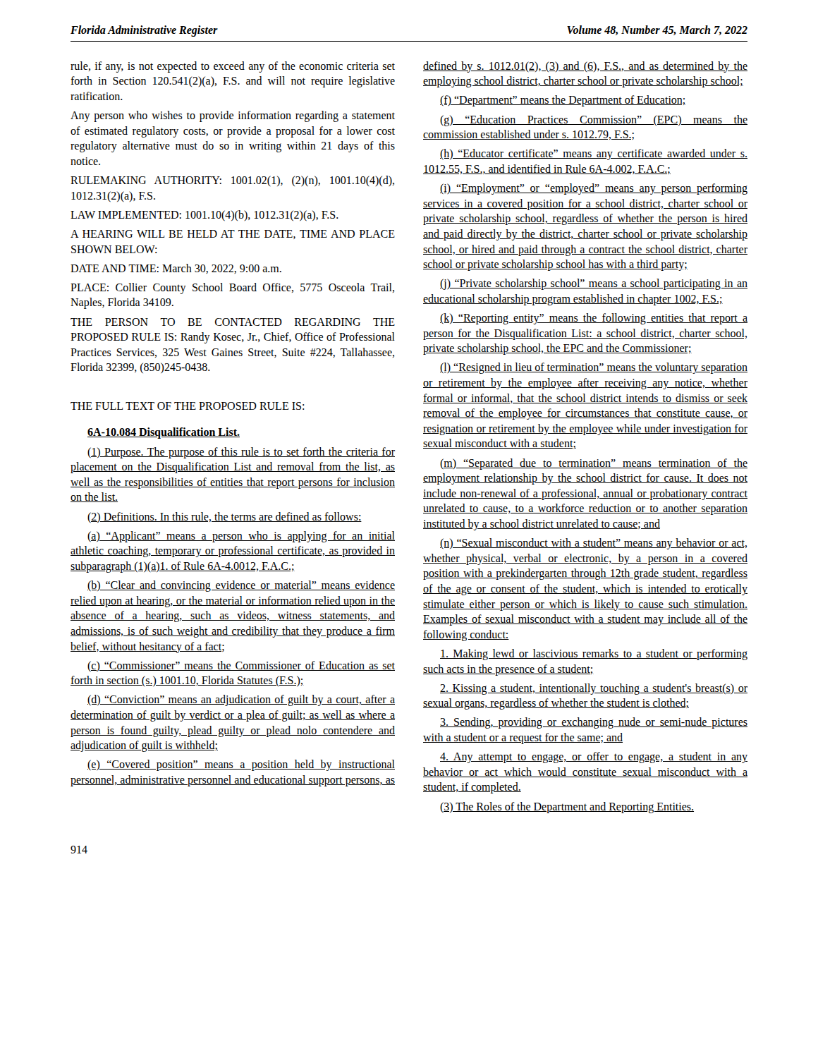Florida Administrative Register Volume 48, Number 45, March 7, 2022
rule, if any, is not expected to exceed any of the economic criteria set forth in Section 120.541(2)(a), F.S. and will not require legislative ratification.
Any person who wishes to provide information regarding a statement of estimated regulatory costs, or provide a proposal for a lower cost regulatory alternative must do so in writing within 21 days of this notice.
RULEMAKING AUTHORITY: 1001.02(1), (2)(n), 1001.10(4)(d), 1012.31(2)(a), F.S.
LAW IMPLEMENTED: 1001.10(4)(b), 1012.31(2)(a), F.S.
A HEARING WILL BE HELD AT THE DATE, TIME AND PLACE SHOWN BELOW:
DATE AND TIME: March 30, 2022, 9:00 a.m.
PLACE: Collier County School Board Office, 5775 Osceola Trail, Naples, Florida 34109.
THE PERSON TO BE CONTACTED REGARDING THE PROPOSED RULE IS: Randy Kosec, Jr., Chief, Office of Professional Practices Services, 325 West Gaines Street, Suite #224, Tallahassee, Florida 32399, (850)245-0438.
THE FULL TEXT OF THE PROPOSED RULE IS:
6A-10.084 Disqualification List.
(1) Purpose. The purpose of this rule is to set forth the criteria for placement on the Disqualification List and removal from the list, as well as the responsibilities of entities that report persons for inclusion on the list.
(2) Definitions. In this rule, the terms are defined as follows:
(a) “Applicant” means a person who is applying for an initial athletic coaching, temporary or professional certificate, as provided in subparagraph (1)(a)1. of Rule 6A-4.0012, F.A.C.;
(b) “Clear and convincing evidence or material” means evidence relied upon at hearing, or the material or information relied upon in the absence of a hearing, such as videos, witness statements, and admissions, is of such weight and credibility that they produce a firm belief, without hesitancy of a fact;
(c) “Commissioner” means the Commissioner of Education as set forth in section (s.) 1001.10, Florida Statutes (F.S.);
(d) “Conviction” means an adjudication of guilt by a court, after a determination of guilt by verdict or a plea of guilt; as well as where a person is found guilty, plead guilty or plead nolo contendere and adjudication of guilt is withheld;
(e) “Covered position” means a position held by instructional personnel, administrative personnel and educational support persons, as defined by s. 1012.01(2), (3) and (6), F.S., and as determined by the employing school district, charter school or private scholarship school;
(f) “Department” means the Department of Education;
(g) “Education Practices Commission” (EPC) means the commission established under s. 1012.79, F.S.;
(h) “Educator certificate” means any certificate awarded under s. 1012.55, F.S., and identified in Rule 6A-4.002, F.A.C.;
(i) “Employment” or “employed” means any person performing services in a covered position for a school district, charter school or private scholarship school, regardless of whether the person is hired and paid directly by the district, charter school or private scholarship school, or hired and paid through a contract the school district, charter school or private scholarship school has with a third party;
(j) “Private scholarship school” means a school participating in an educational scholarship program established in chapter 1002, F.S.;
(k) “Reporting entity” means the following entities that report a person for the Disqualification List: a school district, charter school, private scholarship school, the EPC and the Commissioner;
(l) “Resigned in lieu of termination” means the voluntary separation or retirement by the employee after receiving any notice, whether formal or informal, that the school district intends to dismiss or seek removal of the employee for circumstances that constitute cause, or resignation or retirement by the employee while under investigation for sexual misconduct with a student;
(m) “Separated due to termination” means termination of the employment relationship by the school district for cause. It does not include non-renewal of a professional, annual or probationary contract unrelated to cause, to a workforce reduction or to another separation instituted by a school district unrelated to cause; and
(n) “Sexual misconduct with a student” means any behavior or act, whether physical, verbal or electronic, by a person in a covered position with a prekindergarten through 12th grade student, regardless of the age or consent of the student, which is intended to erotically stimulate either person or which is likely to cause such stimulation. Examples of sexual misconduct with a student may include all of the following conduct:
1. Making lewd or lascivious remarks to a student or performing such acts in the presence of a student;
2. Kissing a student, intentionally touching a student's breast(s) or sexual organs, regardless of whether the student is clothed;
3. Sending, providing or exchanging nude or semi-nude pictures with a student or a request for the same; and
4. Any attempt to engage, or offer to engage, a student in any behavior or act which would constitute sexual misconduct with a student, if completed.
(3) The Roles of the Department and Reporting Entities.
914